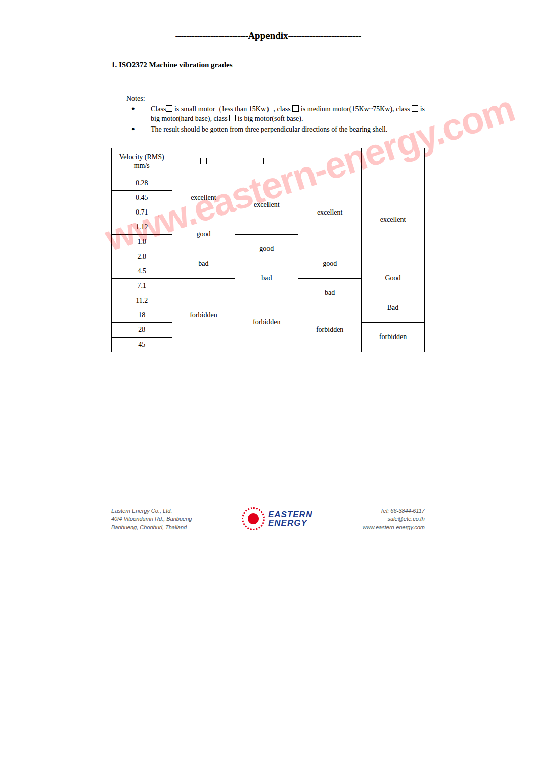www.eastern-energy.com
---------------------------Appendix---------------------------
1. ISO2372 Machine vibration grades
Notes:
Class is small motor（less than 15Kw）, class is medium motor(15Kw~75Kw), class is big motor(hard base), class is big motor(soft base).
The result should be gotten from three perpendicular directions of the bearing shell.
| Velocity (RMS) mm/s | | | | |
| --- | --- | --- | --- | --- |
| 0.28 | excellent | excellent | excellent | excellent |
| 0.45 |
| 0.71 |
| 1.12 | good |
| 1.8 | good |
| 2.8 | bad | good |
| 4.5 | bad | Good |
| 7.1 | forbidden | bad |
| 11.2 | forbidden | Bad |
| 18 | forbidden |
| 28 | forbidden |
| 45 |
Eastern Energy Co., Ltd.
40/4 Vitoondumri Rd., Banbueng
Banbueng, Chonburi, Thailand
EASTERN
ENERGY
Tel: 66-3844-6117
sale@ete.co.th
www.eastern-energy.com